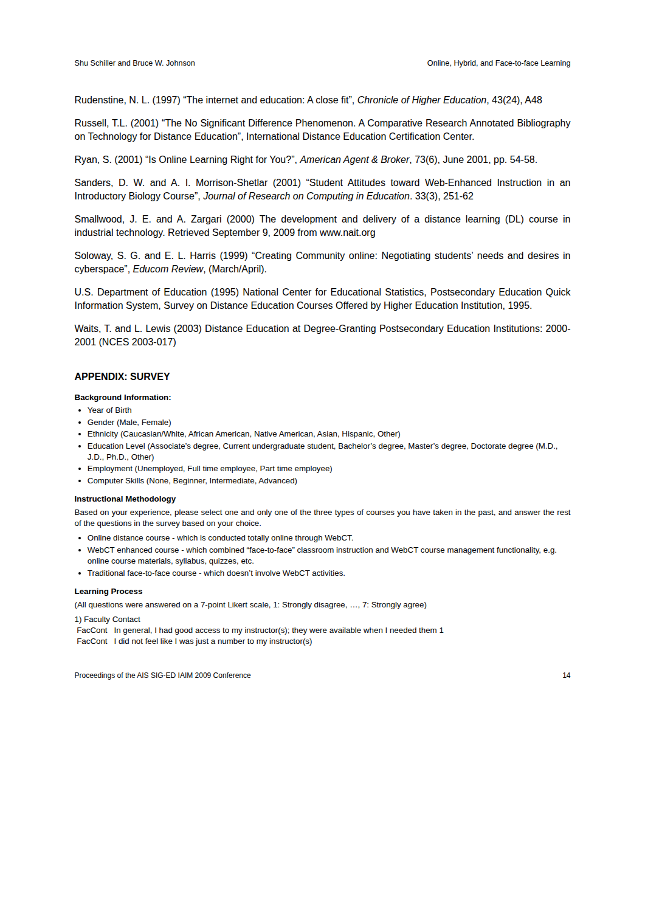Shu Schiller and Bruce W. Johnson Online, Hybrid, and Face-to-face Learning
Rudenstine, N. L. (1997) “The internet and education: A close fit”, Chronicle of Higher Education, 43(24), A48
Russell, T.L. (2001) “The No Significant Difference Phenomenon. A Comparative Research Annotated Bibliography on Technology for Distance Education”, International Distance Education Certification Center.
Ryan, S. (2001) “Is Online Learning Right for You?”, American Agent & Broker, 73(6), June 2001, pp. 54-58.
Sanders, D. W. and A. I. Morrison-Shetlar (2001) “Student Attitudes toward Web-Enhanced Instruction in an Introductory Biology Course”, Journal of Research on Computing in Education. 33(3), 251-62
Smallwood, J. E. and A. Zargari (2000) The development and delivery of a distance learning (DL) course in industrial technology. Retrieved September 9, 2009 from www.nait.org
Soloway, S. G. and E. L. Harris (1999) “Creating Community online: Negotiating students’ needs and desires in cyberspace”, Educom Review, (March/April).
U.S. Department of Education (1995) National Center for Educational Statistics, Postsecondary Education Quick Information System, Survey on Distance Education Courses Offered by Higher Education Institution, 1995.
Waits, T. and L. Lewis (2003) Distance Education at Degree-Granting Postsecondary Education Institutions: 2000-2001 (NCES 2003-017)
APPENDIX: SURVEY
Background Information:
Year of Birth
Gender (Male, Female)
Ethnicity (Caucasian/White, African American, Native American, Asian, Hispanic, Other)
Education Level (Associate’s degree, Current undergraduate student, Bachelor’s degree, Master’s degree, Doctorate degree (M.D., J.D., Ph.D., Other)
Employment (Unemployed, Full time employee, Part time employee)
Computer Skills (None, Beginner, Intermediate, Advanced)
Instructional Methodology
Based on your experience, please select one and only one of the three types of courses you have taken in the past, and answer the rest of the questions in the survey based on your choice.
Online distance course - which is conducted totally online through WebCT.
WebCT enhanced course - which combined “face-to-face” classroom instruction and WebCT course management functionality, e.g. online course materials, syllabus, quizzes, etc.
Traditional face-to-face course - which doesn’t involve WebCT activities.
Learning Process
(All questions were answered on a 7-point Likert scale, 1: Strongly disagree, …, 7: Strongly agree)
1) Faculty Contact
FacCont In general, I had good access to my instructor(s); they were available when I needed them 1
FacCont I did not feel like I was just a number to my instructor(s)
Proceedings of the AIS SIG-ED IAIM 2009 Conference 14